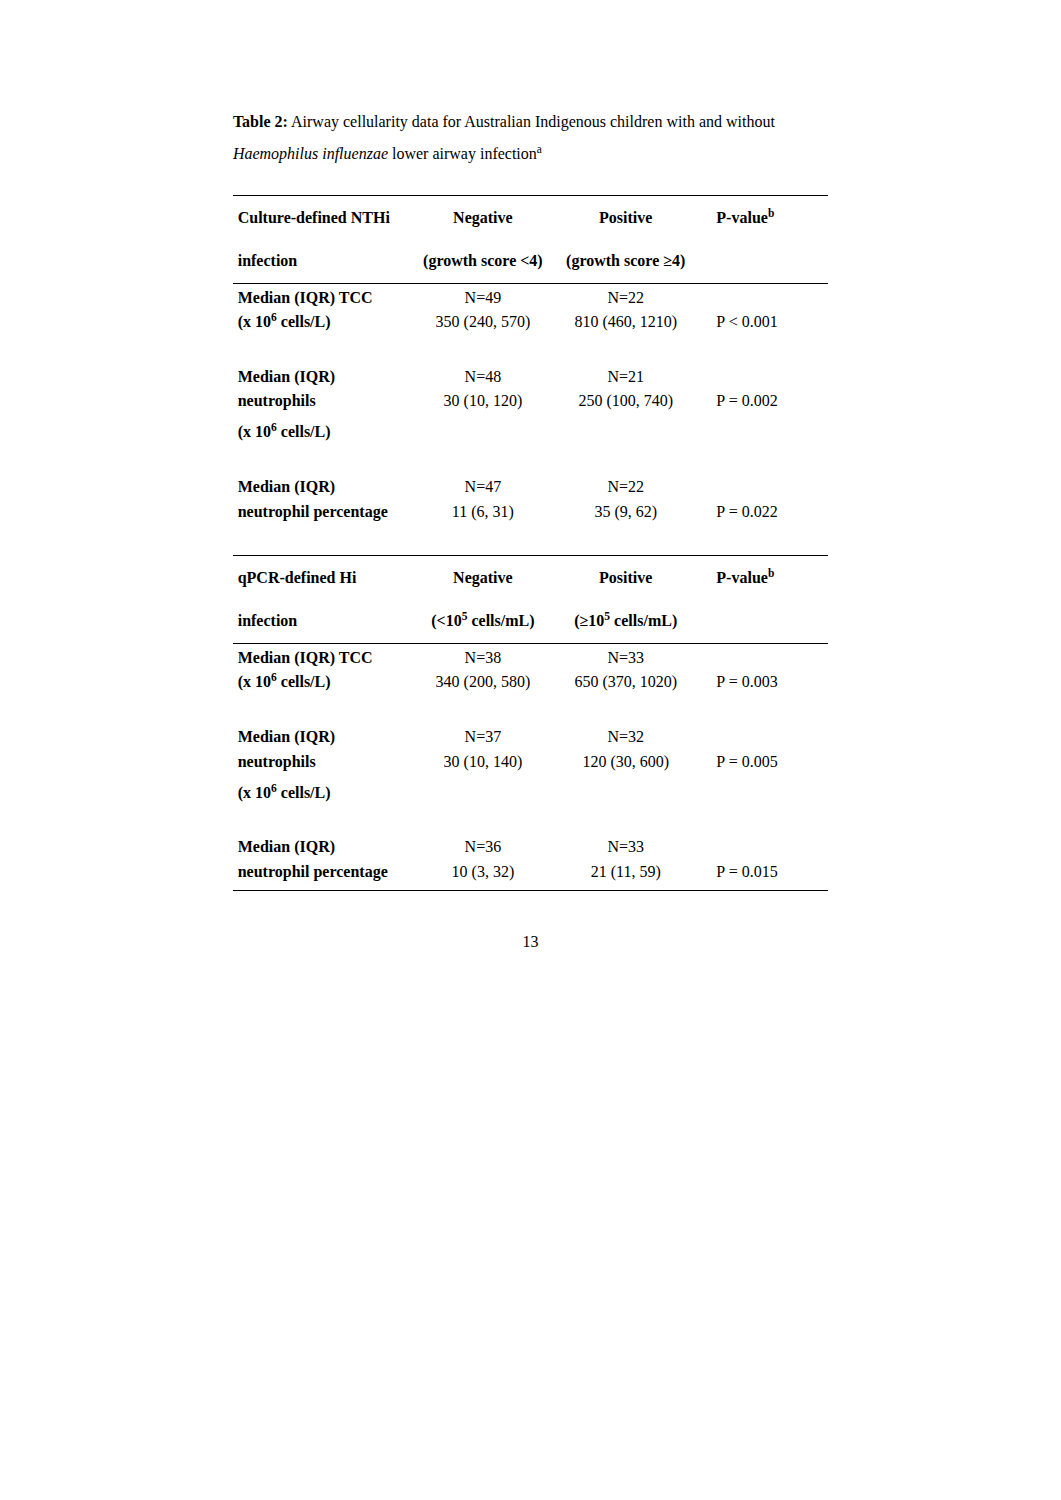Table 2: Airway cellularity data for Australian Indigenous children with and without Haemophilus influenzae lower airway infectiona
| Culture-defined NTHi | Negative | Positive | P-value b |
| --- | --- | --- | --- |
| infection | (growth score <4) | (growth score ≥4) | |
| Median (IQR) TCC | N=49 | N=22 | |
| (x 10 6 cells/L) | 350 (240, 570) | 810 (460, 1210) | P < 0.001 |
| Median (IQR) | N=48 | N=21 | |
| neutrophils | 30 (10, 120) | 250 (100, 740) | P = 0.002 |
| (x 10 6 cells/L) | | | |
| Median (IQR) | N=47 | N=22 | |
| neutrophil percentage | 11 (6, 31) | 35 (9, 62) | P = 0.022 |
| qPCR-defined Hi | Negative | Positive | P-value b |
| --- | --- | --- | --- |
| infection | (<10 5 cells/mL) | (≥10 5 cells/mL) | |
| Median (IQR) TCC | N=38 | N=33 | |
| (x 10 6 cells/L) | 340 (200, 580) | 650 (370, 1020) | P = 0.003 |
| Median (IQR) | N=37 | N=32 | |
| neutrophils | 30 (10, 140) | 120 (30, 600) | P = 0.005 |
| (x 10 6 cells/L) | | | |
| Median (IQR) | N=36 | N=33 | |
| neutrophil percentage | 10 (3, 32) | 21 (11, 59) | P = 0.015 |
13